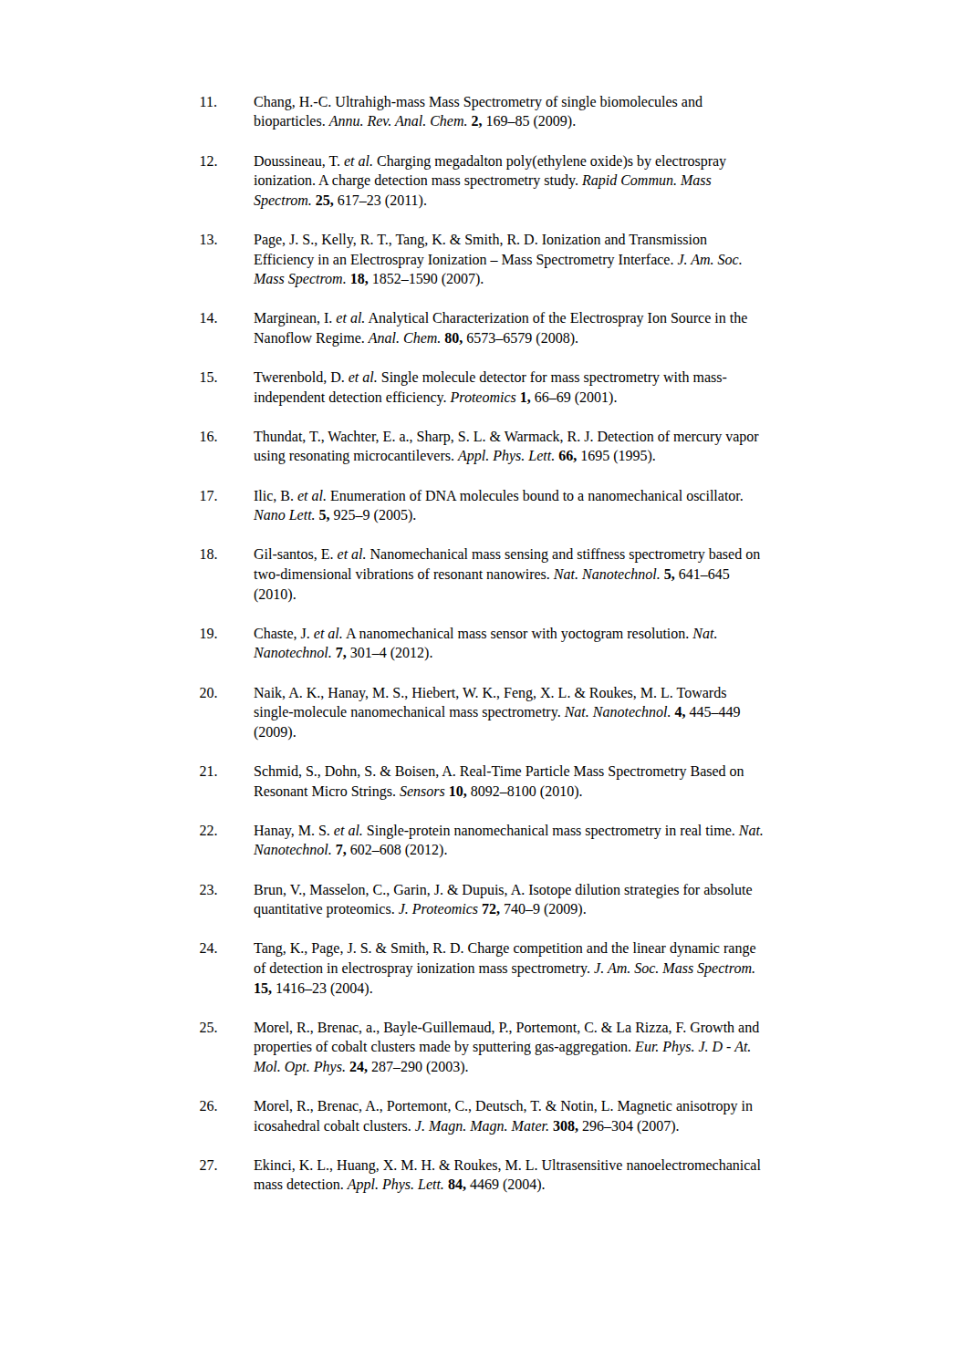11. Chang, H.-C. Ultrahigh-mass Mass Spectrometry of single biomolecules and bioparticles. Annu. Rev. Anal. Chem. 2, 169–85 (2009).
12. Doussineau, T. et al. Charging megadalton poly(ethylene oxide)s by electrospray ionization. A charge detection mass spectrometry study. Rapid Commun. Mass Spectrom. 25, 617–23 (2011).
13. Page, J. S., Kelly, R. T., Tang, K. & Smith, R. D. Ionization and Transmission Efficiency in an Electrospray Ionization – Mass Spectrometry Interface. J. Am. Soc. Mass Spectrom. 18, 1852–1590 (2007).
14. Marginean, I. et al. Analytical Characterization of the Electrospray Ion Source in the Nanoflow Regime. Anal. Chem. 80, 6573–6579 (2008).
15. Twerenbold, D. et al. Single molecule detector for mass spectrometry with mass-independent detection efficiency. Proteomics 1, 66–69 (2001).
16. Thundat, T., Wachter, E. a., Sharp, S. L. & Warmack, R. J. Detection of mercury vapor using resonating microcantilevers. Appl. Phys. Lett. 66, 1695 (1995).
17. Ilic, B. et al. Enumeration of DNA molecules bound to a nanomechanical oscillator. Nano Lett. 5, 925–9 (2005).
18. Gil-santos, E. et al. Nanomechanical mass sensing and stiffness spectrometry based on two-dimensional vibrations of resonant nanowires. Nat. Nanotechnol. 5, 641–645 (2010).
19. Chaste, J. et al. A nanomechanical mass sensor with yoctogram resolution. Nat. Nanotechnol. 7, 301–4 (2012).
20. Naik, A. K., Hanay, M. S., Hiebert, W. K., Feng, X. L. & Roukes, M. L. Towards single-molecule nanomechanical mass spectrometry. Nat. Nanotechnol. 4, 445–449 (2009).
21. Schmid, S., Dohn, S. & Boisen, A. Real-Time Particle Mass Spectrometry Based on Resonant Micro Strings. Sensors 10, 8092–8100 (2010).
22. Hanay, M. S. et al. Single-protein nanomechanical mass spectrometry in real time. Nat. Nanotechnol. 7, 602–608 (2012).
23. Brun, V., Masselon, C., Garin, J. & Dupuis, A. Isotope dilution strategies for absolute quantitative proteomics. J. Proteomics 72, 740–9 (2009).
24. Tang, K., Page, J. S. & Smith, R. D. Charge competition and the linear dynamic range of detection in electrospray ionization mass spectrometry. J. Am. Soc. Mass Spectrom. 15, 1416–23 (2004).
25. Morel, R., Brenac, a., Bayle-Guillemaud, P., Portemont, C. & La Rizza, F. Growth and properties of cobalt clusters made by sputtering gas-aggregation. Eur. Phys. J. D - At. Mol. Opt. Phys. 24, 287–290 (2003).
26. Morel, R., Brenac, A., Portemont, C., Deutsch, T. & Notin, L. Magnetic anisotropy in icosahedral cobalt clusters. J. Magn. Magn. Mater. 308, 296–304 (2007).
27. Ekinci, K. L., Huang, X. M. H. & Roukes, M. L. Ultrasensitive nanoelectromechanical mass detection. Appl. Phys. Lett. 84, 4469 (2004).